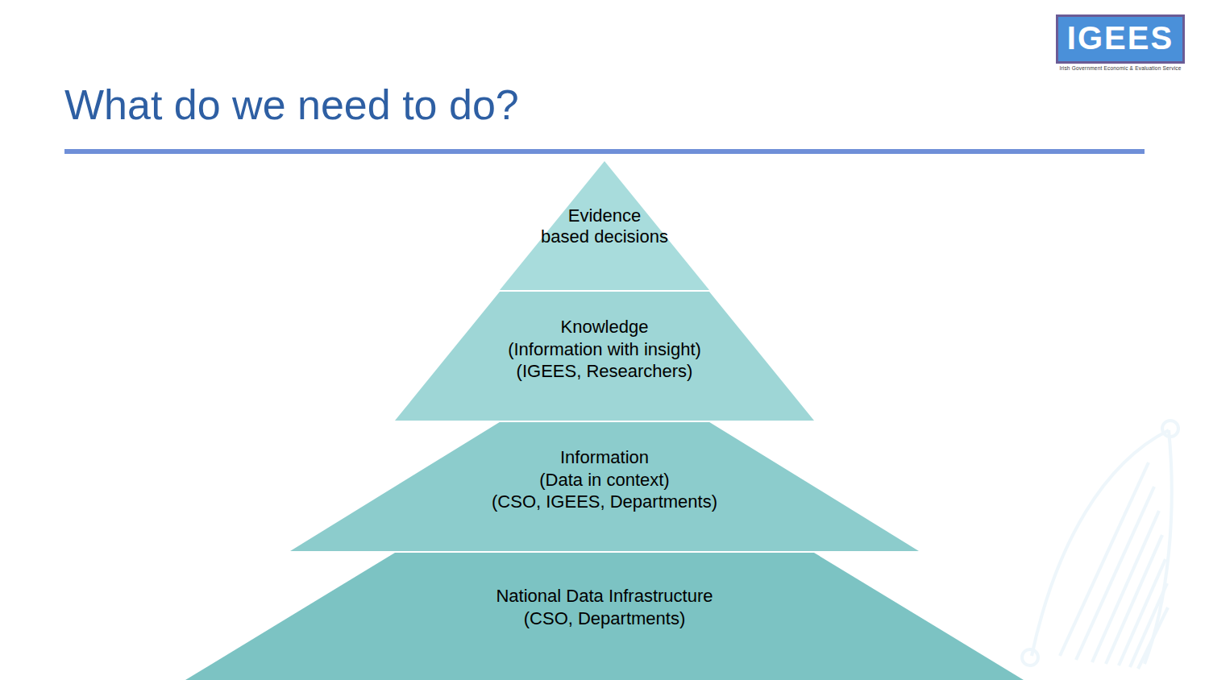IGEES
Irish Government Economic & Evaluation Service
What do we need to do?
Evidence
based decisions
Knowledge
(Information with insight)
(IGEES, Researchers)
Information
(Data in context)
(CSO, IGEES, Departments)
National Data Infrastructure
(CSO, Departments)